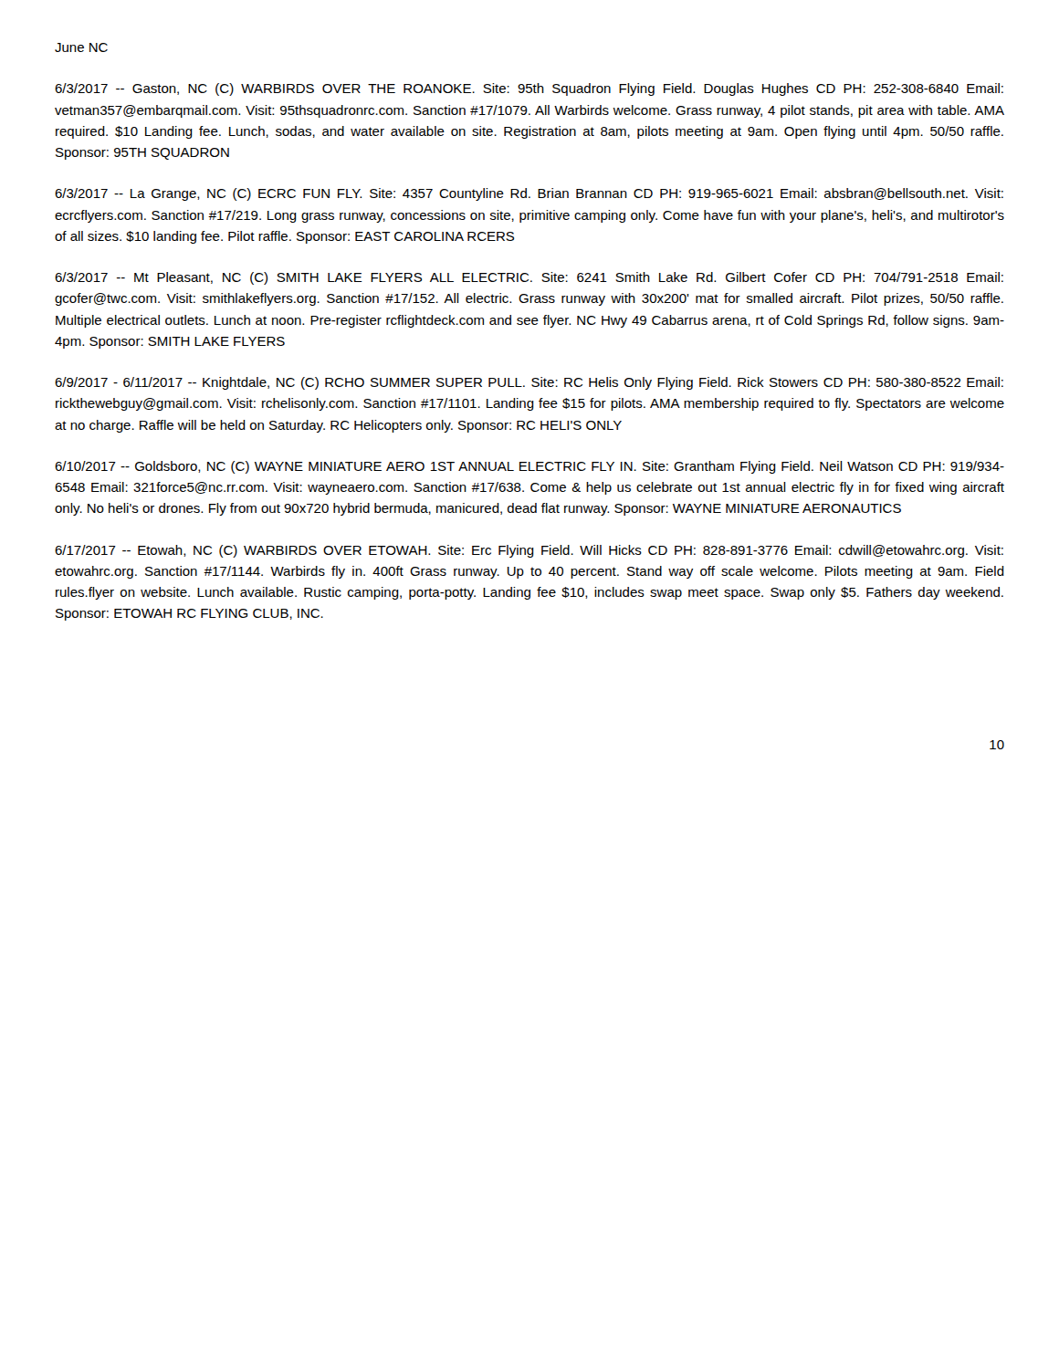June NC
6/3/2017 -- Gaston, NC (C) WARBIRDS OVER THE ROANOKE. Site: 95th Squadron Flying Field. Douglas Hughes CD PH: 252-308-6840 Email: vetman357@embarqmail.com. Visit: 95thsquadronrc.com. Sanction #17/1079. All Warbirds welcome. Grass runway, 4 pilot stands, pit area with table. AMA required. $10 Landing fee. Lunch, sodas, and water available on site. Registration at 8am, pilots meeting at 9am. Open flying until 4pm. 50/50 raffle. Sponsor: 95TH SQUADRON
6/3/2017 -- La Grange, NC (C) ECRC FUN FLY. Site: 4357 Countyline Rd. Brian Brannan CD PH: 919-965-6021 Email: absbran@bellsouth.net. Visit: ecrcflyers.com. Sanction #17/219. Long grass runway, concessions on site, primitive camping only. Come have fun with your plane's, heli's, and multirotor's of all sizes. $10 landing fee. Pilot raffle. Sponsor: EAST CAROLINA RCERS
6/3/2017 -- Mt Pleasant, NC (C) SMITH LAKE FLYERS ALL ELECTRIC. Site: 6241 Smith Lake Rd. Gilbert Cofer CD PH: 704/791-2518 Email: gcofer@twc.com. Visit: smithlakeflyers.org. Sanction #17/152. All electric. Grass runway with 30x200' mat for smalled aircraft. Pilot prizes, 50/50 raffle. Multiple electrical outlets. Lunch at noon. Pre-register rcflightdeck.com and see flyer. NC Hwy 49 Cabarrus arena, rt of Cold Springs Rd, follow signs. 9am-4pm. Sponsor: SMITH LAKE FLYERS
6/9/2017 - 6/11/2017 -- Knightdale, NC (C) RCHO SUMMER SUPER PULL. Site: RC Helis Only Flying Field. Rick Stowers CD PH: 580-380-8522 Email: rickthewebguy@gmail.com. Visit: rchelisonly.com. Sanction #17/1101. Landing fee $15 for pilots. AMA membership required to fly. Spectators are welcome at no charge. Raffle will be held on Saturday. RC Helicopters only. Sponsor: RC HELI'S ONLY
6/10/2017 -- Goldsboro, NC (C) WAYNE MINIATURE AERO 1ST ANNUAL ELECTRIC FLY IN. Site: Grantham Flying Field. Neil Watson CD PH: 919/934-6548 Email: 321force5@nc.rr.com. Visit: wayneaero.com. Sanction #17/638. Come & help us celebrate out 1st annual electric fly in for fixed wing aircraft only. No heli's or drones. Fly from out 90x720 hybrid bermuda, manicured, dead flat runway. Sponsor: WAYNE MINIATURE AERONAUTICS
6/17/2017 -- Etowah, NC (C) WARBIRDS OVER ETOWAH. Site: Erc Flying Field. Will Hicks CD PH: 828-891-3776 Email: cdwill@etowahrc.org. Visit: etowahrc.org. Sanction #17/1144. Warbirds fly in. 400ft Grass runway. Up to 40 percent. Stand way off scale welcome. Pilots meeting at 9am. Field rules.flyer on website. Lunch available. Rustic camping, porta-potty. Landing fee $10, includes swap meet space. Swap only $5. Fathers day weekend. Sponsor: ETOWAH RC FLYING CLUB, INC.
10